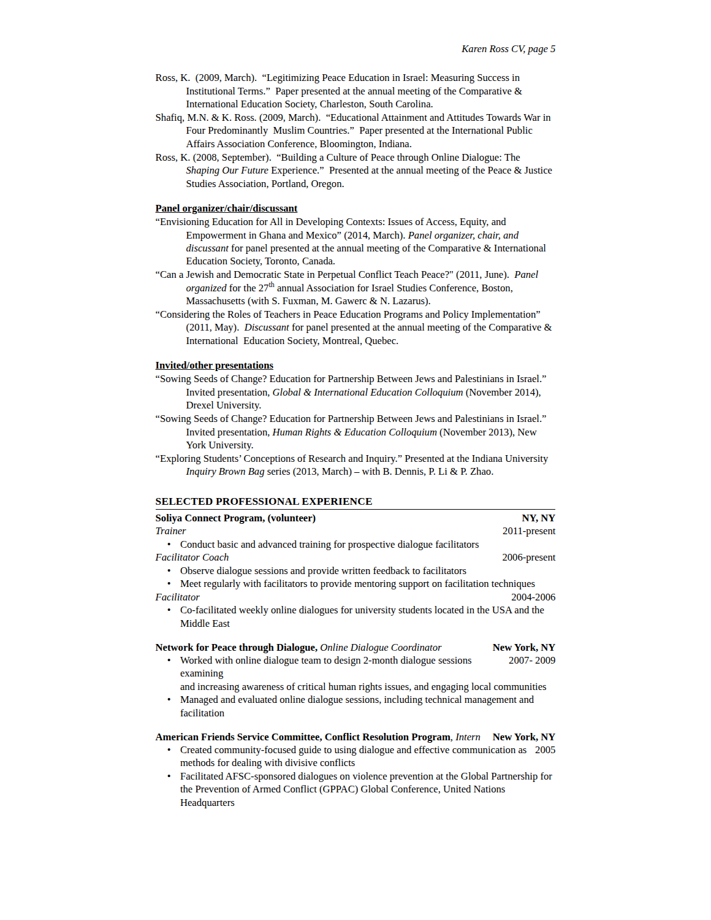Karen Ross CV, page 5
Ross, K. (2009, March). “Legitimizing Peace Education in Israel: Measuring Success in Institutional Terms.” Paper presented at the annual meeting of the Comparative & International Education Society, Charleston, South Carolina.
Shafiq, M.N. & K. Ross. (2009, March). “Educational Attainment and Attitudes Towards War in Four Predominantly Muslim Countries.” Paper presented at the International Public Affairs Association Conference, Bloomington, Indiana.
Ross, K. (2008, September). “Building a Culture of Peace through Online Dialogue: The Shaping Our Future Experience.” Presented at the annual meeting of the Peace & Justice Studies Association, Portland, Oregon.
Panel organizer/chair/discussant
“Envisioning Education for All in Developing Contexts: Issues of Access, Equity, and Empowerment in Ghana and Mexico” (2014, March). Panel organizer, chair, and discussant for panel presented at the annual meeting of the Comparative & International Education Society, Toronto, Canada.
“Can a Jewish and Democratic State in Perpetual Conflict Teach Peace?" (2011, June). Panel organized for the 27th annual Association for Israel Studies Conference, Boston, Massachusetts (with S. Fuxman, M. Gawerc & N. Lazarus).
“Considering the Roles of Teachers in Peace Education Programs and Policy Implementation” (2011, May). Discussant for panel presented at the annual meeting of the Comparative & International Education Society, Montreal, Quebec.
Invited/other presentations
“Sowing Seeds of Change? Education for Partnership Between Jews and Palestinians in Israel.” Invited presentation, Global & International Education Colloquium (November 2014), Drexel University.
“Sowing Seeds of Change? Education for Partnership Between Jews and Palestinians in Israel.” Invited presentation, Human Rights & Education Colloquium (November 2013), New York University.
“Exploring Students’ Conceptions of Research and Inquiry.” Presented at the Indiana University Inquiry Brown Bag series (2013, March) – with B. Dennis, P. Li & P. Zhao.
SELECTED PROFESSIONAL EXPERIENCE
Soliya Connect Program, (volunteer)
NY, NY
Trainer
2011-present
Conduct basic and advanced training for prospective dialogue facilitators
Facilitator Coach
2006-present
Observe dialogue sessions and provide written feedback to facilitators
Meet regularly with facilitators to provide mentoring support on facilitation techniques
Facilitator
2004-2006
Co-facilitated weekly online dialogues for university students located in the USA and the Middle East
Network for Peace through Dialogue, Online Dialogue Coordinator
New York, NY
Worked with online dialogue team to design 2-month dialogue sessions examining
2007- 2009
and increasing awareness of critical human rights issues, and engaging local communities
Managed and evaluated online dialogue sessions, including technical management and facilitation
American Friends Service Committee, Conflict Resolution Program, Intern
New York, NY
Created community-focused guide to using dialogue and effective communication as
2005
methods for dealing with divisive conflicts
Facilitated AFSC-sponsored dialogues on violence prevention at the Global Partnership for the Prevention of Armed Conflict (GPPAC) Global Conference, United Nations Headquarters